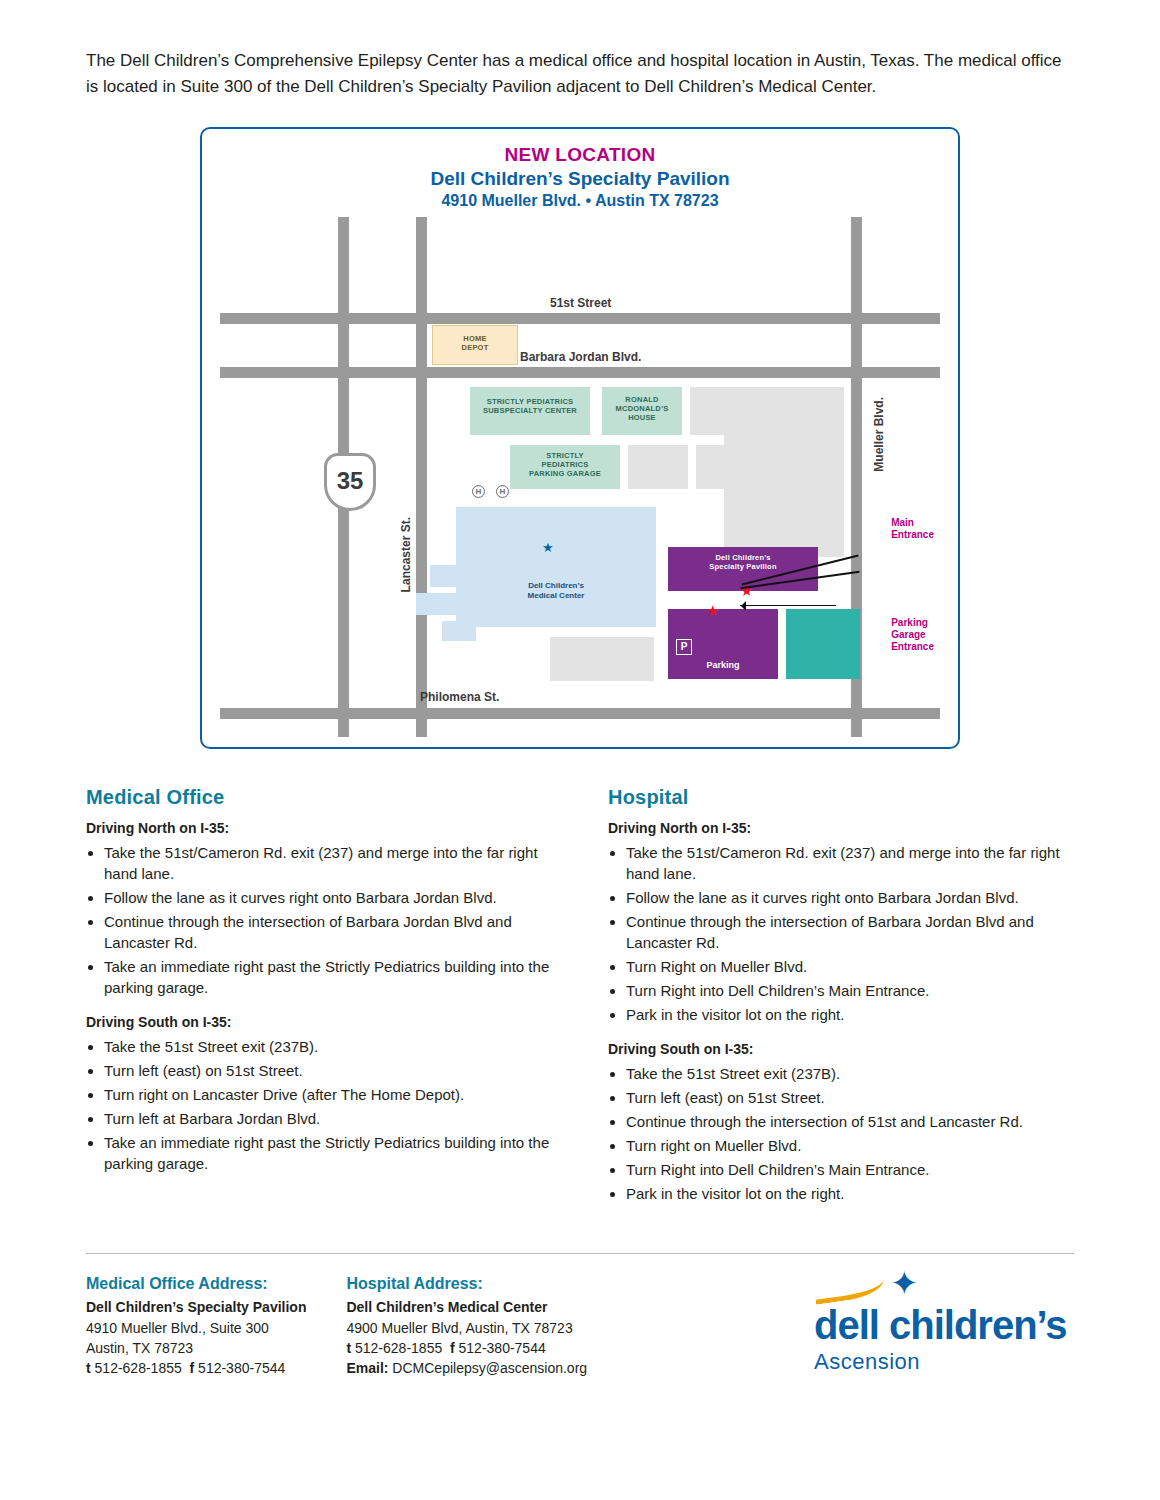The Dell Children’s Comprehensive Epilepsy Center has a medical office and hospital location in Austin, Texas. The medical office is located in Suite 300 of the Dell Children’s Specialty Pavilion adjacent to Dell Children’s Medical Center.
NEW LOCATION
Dell Children’s Specialty Pavilion
4910 Mueller Blvd. • Austin TX 78723
35
51st Street
Barbara Jordan Blvd.
Philomena St.
Lancaster St.
Mueller Blvd.
HOME
DEPOT
STRICTLY PEDIATRICS
SUBSPECIALTY CENTER
RONALD
MCDONALD’S
HOUSE
STRICTLY
PEDIATRICS
PARKING GARAGE
H
H
★
Dell Children’s
Medical Center
Dell Children’s
Specialty Pavilion
★
P
Parking
★
Main
Entrance
Parking
Garage
Entrance
Medical Office
Driving North on I-35:
Take the 51st/Cameron Rd. exit (237) and merge into the far right hand lane.
Follow the lane as it curves right onto Barbara Jordan Blvd.
Continue through the intersection of Barbara Jordan Blvd and Lancaster Rd.
Take an immediate right past the Strictly Pediatrics building into the parking garage.
Driving South on I-35:
Take the 51st Street exit (237B).
Turn left (east) on 51st Street.
Turn right on Lancaster Drive (after The Home Depot).
Turn left at Barbara Jordan Blvd.
Take an immediate right past the Strictly Pediatrics building into the parking garage.
Hospital
Driving North on I-35:
Take the 51st/Cameron Rd. exit (237) and merge into the far right hand lane.
Follow the lane as it curves right onto Barbara Jordan Blvd.
Continue through the intersection of Barbara Jordan Blvd and Lancaster Rd.
Turn Right on Mueller Blvd.
Turn Right into Dell Children’s Main Entrance.
Park in the visitor lot on the right.
Driving South on I-35:
Take the 51st Street exit (237B).
Turn left (east) on 51st Street.
Continue through the intersection of 51st and Lancaster Rd.
Turn right on Mueller Blvd.
Turn Right into Dell Children’s Main Entrance.
Park in the visitor lot on the right.
Medical Office Address:
Dell Children’s Specialty Pavilion
4910 Mueller Blvd., Suite 300
Austin, TX 78723
t 512-628-1855 f 512-380-7544
Hospital Address:
Dell Children’s Medical Center
4900 Mueller Blvd, Austin, TX 78723
t 512-628-1855 f 512-380-7544
Email: DCMCepilepsy@ascension.org
✦
dell children’s
Ascension